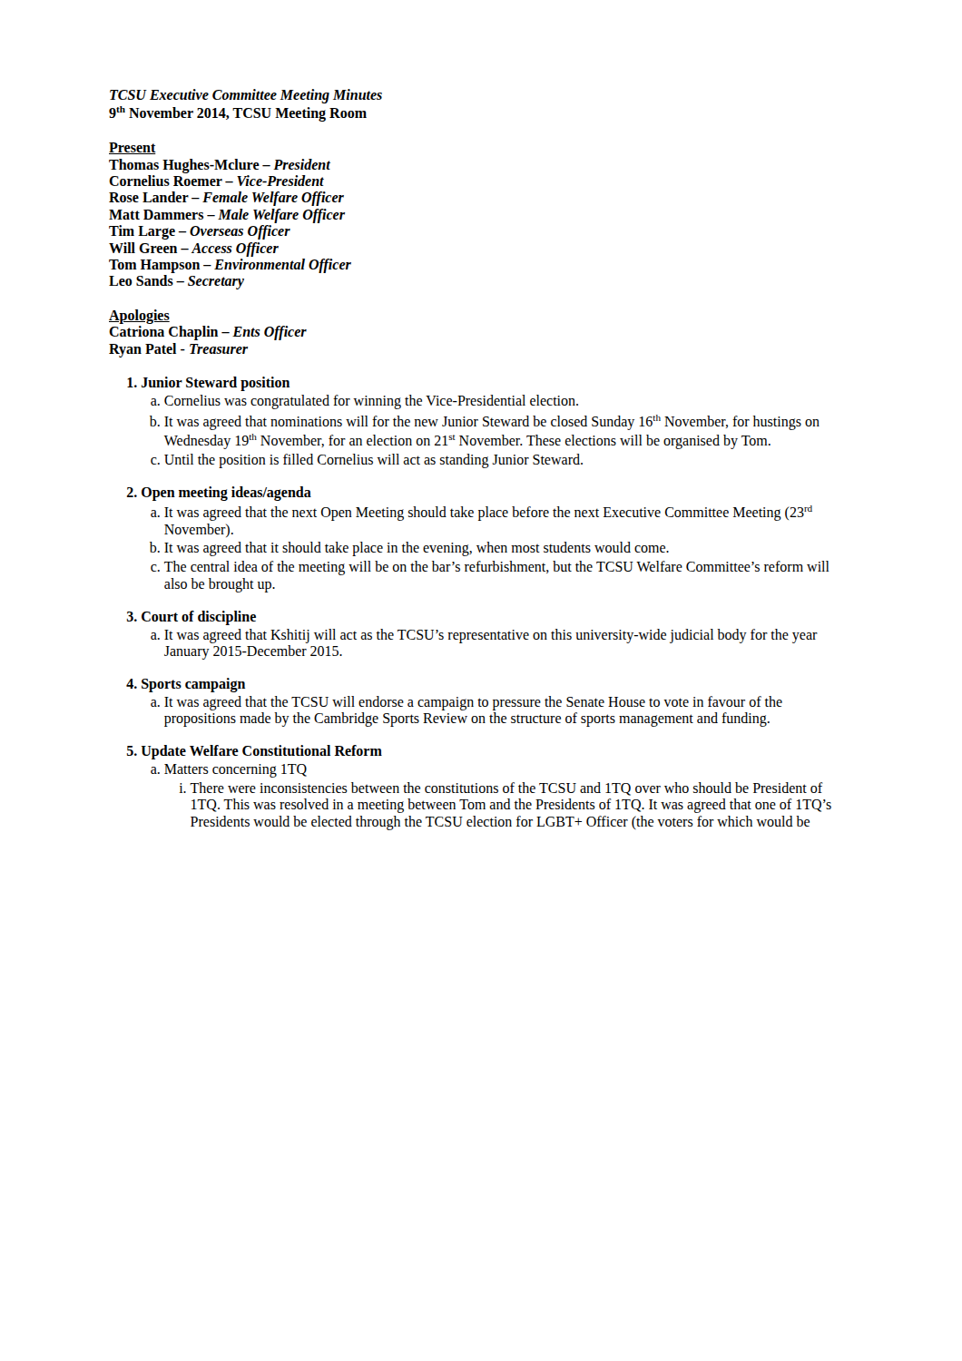TCSU Executive Committee Meeting Minutes
9th November 2014, TCSU Meeting Room
Present
Thomas Hughes-Mclure – President
Cornelius Roemer – Vice-President
Rose Lander – Female Welfare Officer
Matt Dammers – Male Welfare Officer
Tim Large – Overseas Officer
Will Green – Access Officer
Tom Hampson – Environmental Officer
Leo Sands – Secretary
Apologies
Catriona Chaplin – Ents Officer
Ryan Patel - Treasurer
Junior Steward position
Cornelius was congratulated for winning the Vice-Presidential election.
It was agreed that nominations will for the new Junior Steward be closed Sunday 16th November, for hustings on Wednesday 19th November, for an election on 21st November. These elections will be organised by Tom.
Until the position is filled Cornelius will act as standing Junior Steward.
Open meeting ideas/agenda
It was agreed that the next Open Meeting should take place before the next Executive Committee Meeting (23rd November).
It was agreed that it should take place in the evening, when most students would come.
The central idea of the meeting will be on the bar’s refurbishment, but the TCSU Welfare Committee’s reform will also be brought up.
Court of discipline
It was agreed that Kshitij will act as the TCSU’s representative on this university-wide judicial body for the year January 2015-December 2015.
Sports campaign
It was agreed that the TCSU will endorse a campaign to pressure the Senate House to vote in favour of the propositions made by the Cambridge Sports Review on the structure of sports management and funding.
Update Welfare Constitutional Reform
Matters concerning 1TQ
There were inconsistencies between the constitutions of the TCSU and 1TQ over who should be President of 1TQ. This was resolved in a meeting between Tom and the Presidents of 1TQ. It was agreed that one of 1TQ’s Presidents would be elected through the TCSU election for LGBT+ Officer (the voters for which would be